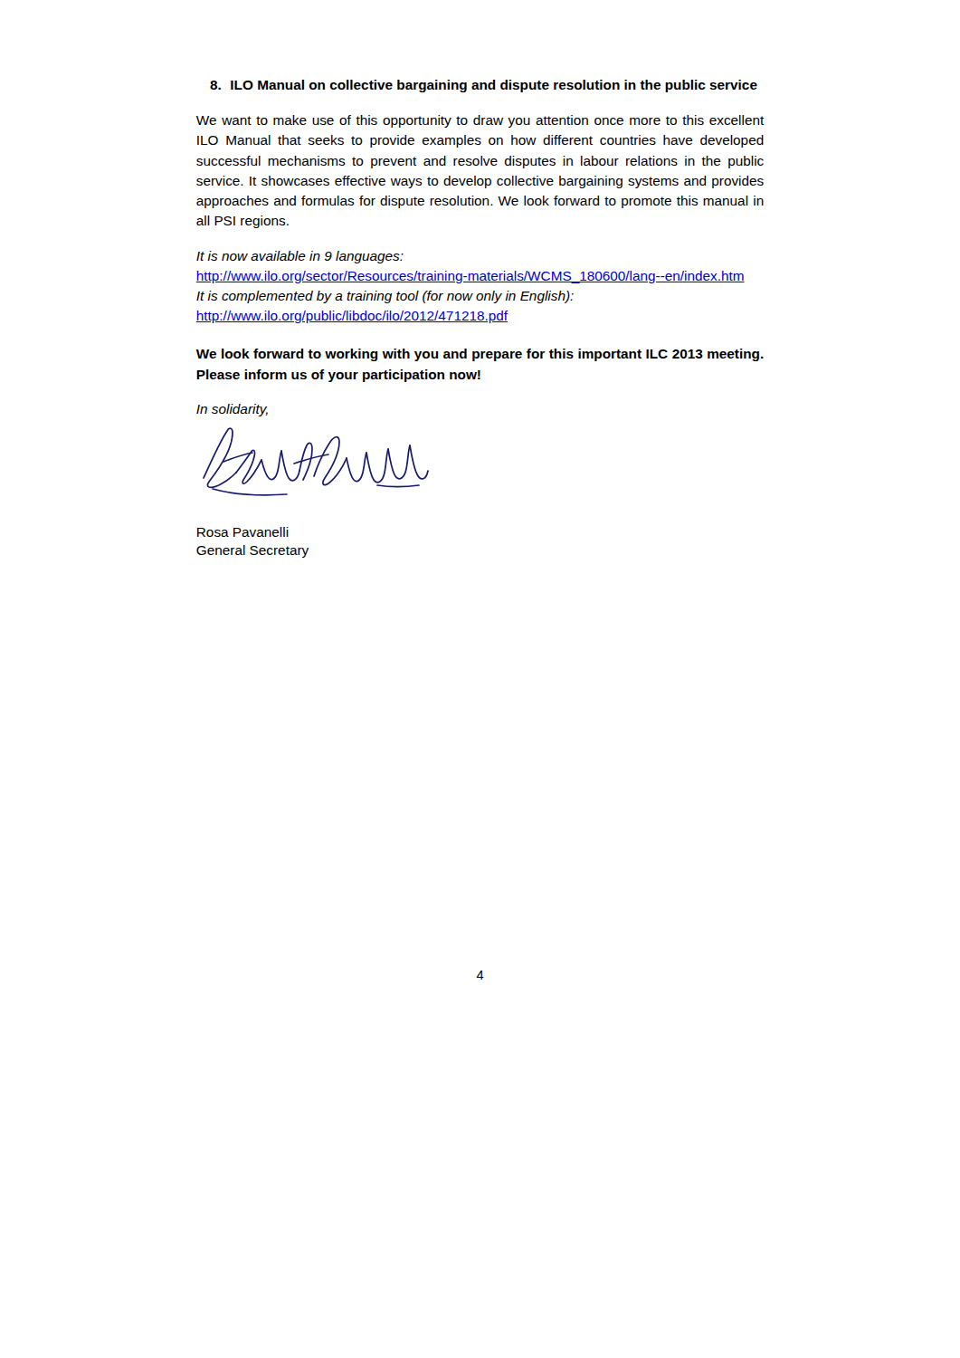ILO Manual on collective bargaining and dispute resolution in the public service
We want to make use of this opportunity to draw you attention once more to this excellent ILO Manual that seeks to provide examples on how different countries have developed successful mechanisms to prevent and resolve disputes in labour relations in the public service. It showcases effective ways to develop collective bargaining systems and provides approaches and formulas for dispute resolution. We look forward to promote this manual in all PSI regions.
It is now available in 9 languages:
http://www.ilo.org/sector/Resources/training-materials/WCMS_180600/lang--en/index.htm
It is complemented by a training tool (for now only in English):
http://www.ilo.org/public/libdoc/ilo/2012/471218.pdf
We look forward to working with you and prepare for this important ILC 2013 meeting. Please inform us of your participation now!
In solidarity,
Rosa Pavanelli
General Secretary
4